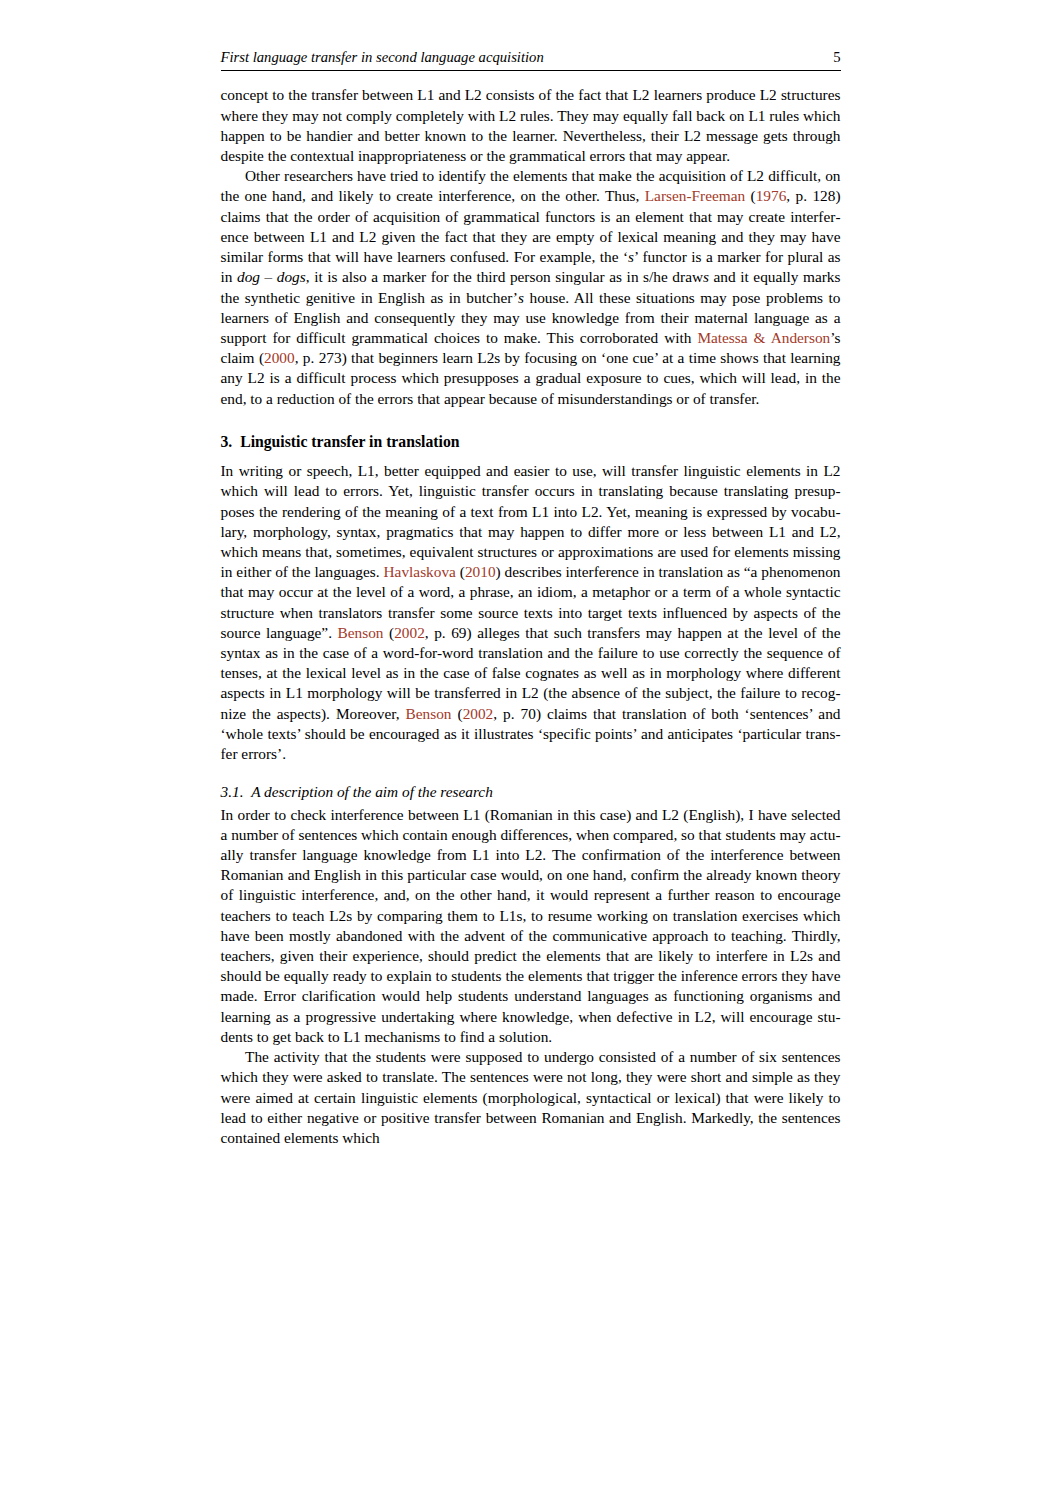First language transfer in second language acquisition 5
concept to the transfer between L1 and L2 consists of the fact that L2 learners produce L2 structures where they may not comply completely with L2 rules. They may equally fall back on L1 rules which happen to be handier and better known to the learner. Nevertheless, their L2 message gets through despite the contextual inappropriateness or the grammatical errors that may appear.
Other researchers have tried to identify the elements that make the acquisition of L2 difficult, on the one hand, and likely to create interference, on the other. Thus, Larsen-Freeman (1976, p. 128) claims that the order of acquisition of grammatical functors is an element that may create interference between L1 and L2 given the fact that they are empty of lexical meaning and they may have similar forms that will have learners confused. For example, the ‘s’ functor is a marker for plural as in dog – dogs, it is also a marker for the third person singular as in s/he draws and it equally marks the synthetic genitive in English as in butcher’s house. All these situations may pose problems to learners of English and consequently they may use knowledge from their maternal language as a support for difficult grammatical choices to make. This corroborated with Matessa & Anderson’s claim (2000, p. 273) that beginners learn L2s by focusing on ‘one cue’ at a time shows that learning any L2 is a difficult process which presupposes a gradual exposure to cues, which will lead, in the end, to a reduction of the errors that appear because of misunderstandings or of transfer.
3. Linguistic transfer in translation
In writing or speech, L1, better equipped and easier to use, will transfer linguistic elements in L2 which will lead to errors. Yet, linguistic transfer occurs in translating because translating presupposes the rendering of the meaning of a text from L1 into L2. Yet, meaning is expressed by vocabulary, morphology, syntax, pragmatics that may happen to differ more or less between L1 and L2, which means that, sometimes, equivalent structures or approximations are used for elements missing in either of the languages. Havlaskova (2010) describes interference in translation as “a phenomenon that may occur at the level of a word, a phrase, an idiom, a metaphor or a term of a whole syntactic structure when translators transfer some source texts into target texts influenced by aspects of the source language”. Benson (2002, p. 69) alleges that such transfers may happen at the level of the syntax as in the case of a word-for-word translation and the failure to use correctly the sequence of tenses, at the lexical level as in the case of false cognates as well as in morphology where different aspects in L1 morphology will be transferred in L2 (the absence of the subject, the failure to recognize the aspects). Moreover, Benson (2002, p. 70) claims that translation of both ‘sentences’ and ‘whole texts’ should be encouraged as it illustrates ‘specific points’ and anticipates ‘particular transfer errors’.
3.1. A description of the aim of the research
In order to check interference between L1 (Romanian in this case) and L2 (English), I have selected a number of sentences which contain enough differences, when compared, so that students may actually transfer language knowledge from L1 into L2. The confirmation of the interference between Romanian and English in this particular case would, on one hand, confirm the already known theory of linguistic interference, and, on the other hand, it would represent a further reason to encourage teachers to teach L2s by comparing them to L1s, to resume working on translation exercises which have been mostly abandoned with the advent of the communicative approach to teaching. Thirdly, teachers, given their experience, should predict the elements that are likely to interfere in L2s and should be equally ready to explain to students the elements that trigger the inference errors they have made. Error clarification would help students understand languages as functioning organisms and learning as a progressive undertaking where knowledge, when defective in L2, will encourage students to get back to L1 mechanisms to find a solution.
The activity that the students were supposed to undergo consisted of a number of six sentences which they were asked to translate. The sentences were not long, they were short and simple as they were aimed at certain linguistic elements (morphological, syntactical or lexical) that were likely to lead to either negative or positive transfer between Romanian and English. Markedly, the sentences contained elements which